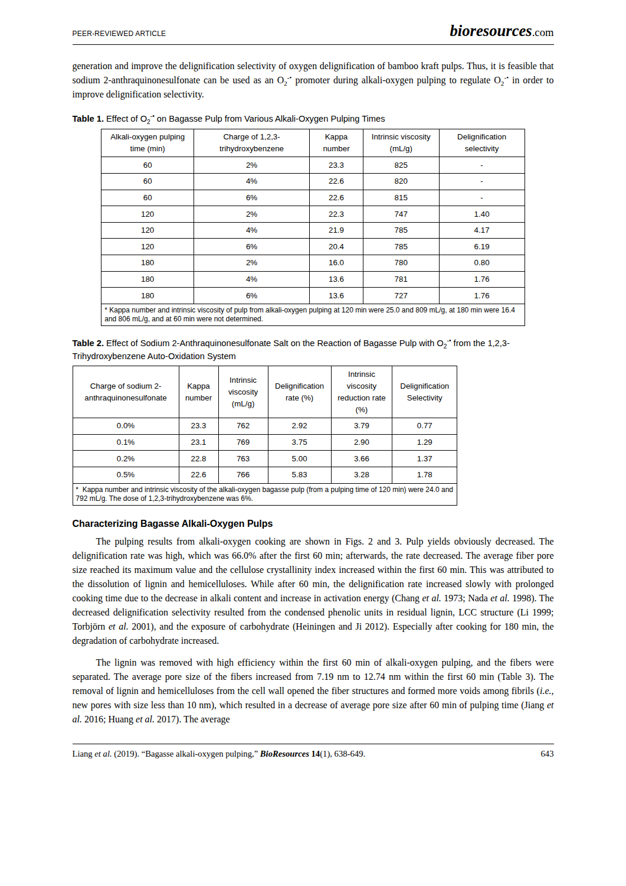PEER-REVIEWED ARTICLE
bioresources.com
generation and improve the delignification selectivity of oxygen delignification of bamboo kraft pulps. Thus, it is feasible that sodium 2-anthraquinonesulfonate can be used as an O2-• promoter during alkali-oxygen pulping to regulate O2-• in order to improve delignification selectivity.
Table 1. Effect of O2-• on Bagasse Pulp from Various Alkali-Oxygen Pulping Times
| Alkali-oxygen pulping time (min) | Charge of 1,2,3-trihydroxybenzene | Kappa number | Intrinsic viscosity (mL/g) | Delignification selectivity |
| --- | --- | --- | --- | --- |
| 60 | 2% | 23.3 | 825 | - |
| 60 | 4% | 22.6 | 820 | - |
| 60 | 6% | 22.6 | 815 | - |
| 120 | 2% | 22.3 | 747 | 1.40 |
| 120 | 4% | 21.9 | 785 | 4.17 |
| 120 | 6% | 20.4 | 785 | 6.19 |
| 180 | 2% | 16.0 | 780 | 0.80 |
| 180 | 4% | 13.6 | 781 | 1.76 |
| 180 | 6% | 13.6 | 727 | 1.76 |
| * Kappa number and intrinsic viscosity of pulp from alkali-oxygen pulping at 120 min were 25.0 and 809 mL/g, at 180 min were 16.4 and 806 mL/g, and at 60 min were not determined. |
Table 2. Effect of Sodium 2-Anthraquinonesulfonate Salt on the Reaction of Bagasse Pulp with O2-• from the 1,2,3-Trihydroxybenzene Auto-Oxidation System
| Charge of sodium 2-anthraquinonesulfonate | Kappa number | Intrinsic viscosity (mL/g) | Delignification rate (%) | Intrinsic viscosity reduction rate (%) | Delignification Selectivity |
| --- | --- | --- | --- | --- | --- |
| 0.0% | 23.3 | 762 | 2.92 | 3.79 | 0.77 |
| 0.1% | 23.1 | 769 | 3.75 | 2.90 | 1.29 |
| 0.2% | 22.8 | 763 | 5.00 | 3.66 | 1.37 |
| 0.5% | 22.6 | 766 | 5.83 | 3.28 | 1.78 |
| * Kappa number and intrinsic viscosity of the alkali-oxygen bagasse pulp (from a pulping time of 120 min) were 24.0 and 792 mL/g. The dose of 1,2,3-trihydroxybenzene was 6%. |
Characterizing Bagasse Alkali-Oxygen Pulps
The pulping results from alkali-oxygen cooking are shown in Figs. 2 and 3. Pulp yields obviously decreased. The delignification rate was high, which was 66.0% after the first 60 min; afterwards, the rate decreased. The average fiber pore size reached its maximum value and the cellulose crystallinity index increased within the first 60 min. This was attributed to the dissolution of lignin and hemicelluloses. While after 60 min, the delignification rate increased slowly with prolonged cooking time due to the decrease in alkali content and increase in activation energy (Chang et al. 1973; Nada et al. 1998). The decreased delignification selectivity resulted from the condensed phenolic units in residual lignin, LCC structure (Li 1999; Torbjörn et al. 2001), and the exposure of carbohydrate (Heiningen and Ji 2012). Especially after cooking for 180 min, the degradation of carbohydrate increased.
The lignin was removed with high efficiency within the first 60 min of alkali-oxygen pulping, and the fibers were separated. The average pore size of the fibers increased from 7.19 nm to 12.74 nm within the first 60 min (Table 3). The removal of lignin and hemicelluloses from the cell wall opened the fiber structures and formed more voids among fibrils (i.e., new pores with size less than 10 nm), which resulted in a decrease of average pore size after 60 min of pulping time (Jiang et al. 2016; Huang et al. 2017). The average
Liang et al. (2019). “Bagasse alkali-oxygen pulping,” BioResources 14(1), 638-649.
643